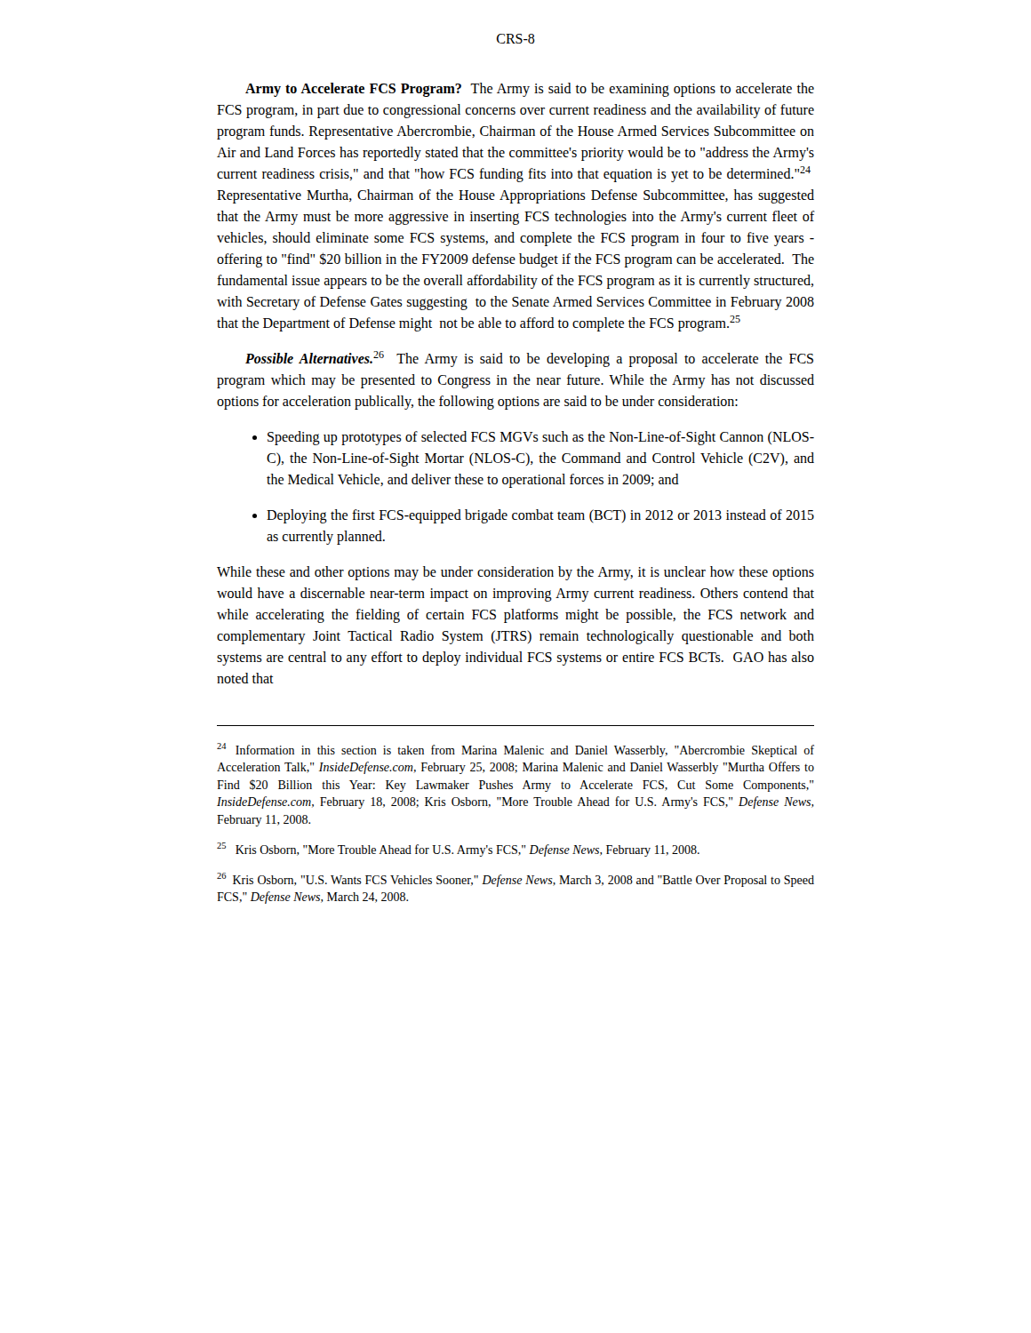CRS-8
Army to Accelerate FCS Program? The Army is said to be examining options to accelerate the FCS program, in part due to congressional concerns over current readiness and the availability of future program funds. Representative Abercrombie, Chairman of the House Armed Services Subcommittee on Air and Land Forces has reportedly stated that the committee's priority would be to "address the Army's current readiness crisis," and that "how FCS funding fits into that equation is yet to be determined."24 Representative Murtha, Chairman of the House Appropriations Defense Subcommittee, has suggested that the Army must be more aggressive in inserting FCS technologies into the Army's current fleet of vehicles, should eliminate some FCS systems, and complete the FCS program in four to five years - offering to "find" $20 billion in the FY2009 defense budget if the FCS program can be accelerated. The fundamental issue appears to be the overall affordability of the FCS program as it is currently structured, with Secretary of Defense Gates suggesting to the Senate Armed Services Committee in February 2008 that the Department of Defense might not be able to afford to complete the FCS program.25
Possible Alternatives.26 The Army is said to be developing a proposal to accelerate the FCS program which may be presented to Congress in the near future. While the Army has not discussed options for acceleration publically, the following options are said to be under consideration:
Speeding up prototypes of selected FCS MGVs such as the Non-Line-of-Sight Cannon (NLOS-C), the Non-Line-of-Sight Mortar (NLOS-C), the Command and Control Vehicle (C2V), and the Medical Vehicle, and deliver these to operational forces in 2009; and
Deploying the first FCS-equipped brigade combat team (BCT) in 2012 or 2013 instead of 2015 as currently planned.
While these and other options may be under consideration by the Army, it is unclear how these options would have a discernable near-term impact on improving Army current readiness. Others contend that while accelerating the fielding of certain FCS platforms might be possible, the FCS network and complementary Joint Tactical Radio System (JTRS) remain technologically questionable and both systems are central to any effort to deploy individual FCS systems or entire FCS BCTs. GAO has also noted that
24 Information in this section is taken from Marina Malenic and Daniel Wasserbly, "Abercrombie Skeptical of Acceleration Talk," InsideDefense.com, February 25, 2008; Marina Malenic and Daniel Wasserbly "Murtha Offers to Find $20 Billion this Year: Key Lawmaker Pushes Army to Accelerate FCS, Cut Some Components," InsideDefense.com, February 18, 2008; Kris Osborn, "More Trouble Ahead for U.S. Army's FCS," Defense News, February 11, 2008.
25 Kris Osborn, "More Trouble Ahead for U.S. Army's FCS," Defense News, February 11, 2008.
26 Kris Osborn, "U.S. Wants FCS Vehicles Sooner," Defense News, March 3, 2008 and "Battle Over Proposal to Speed FCS," Defense News, March 24, 2008.